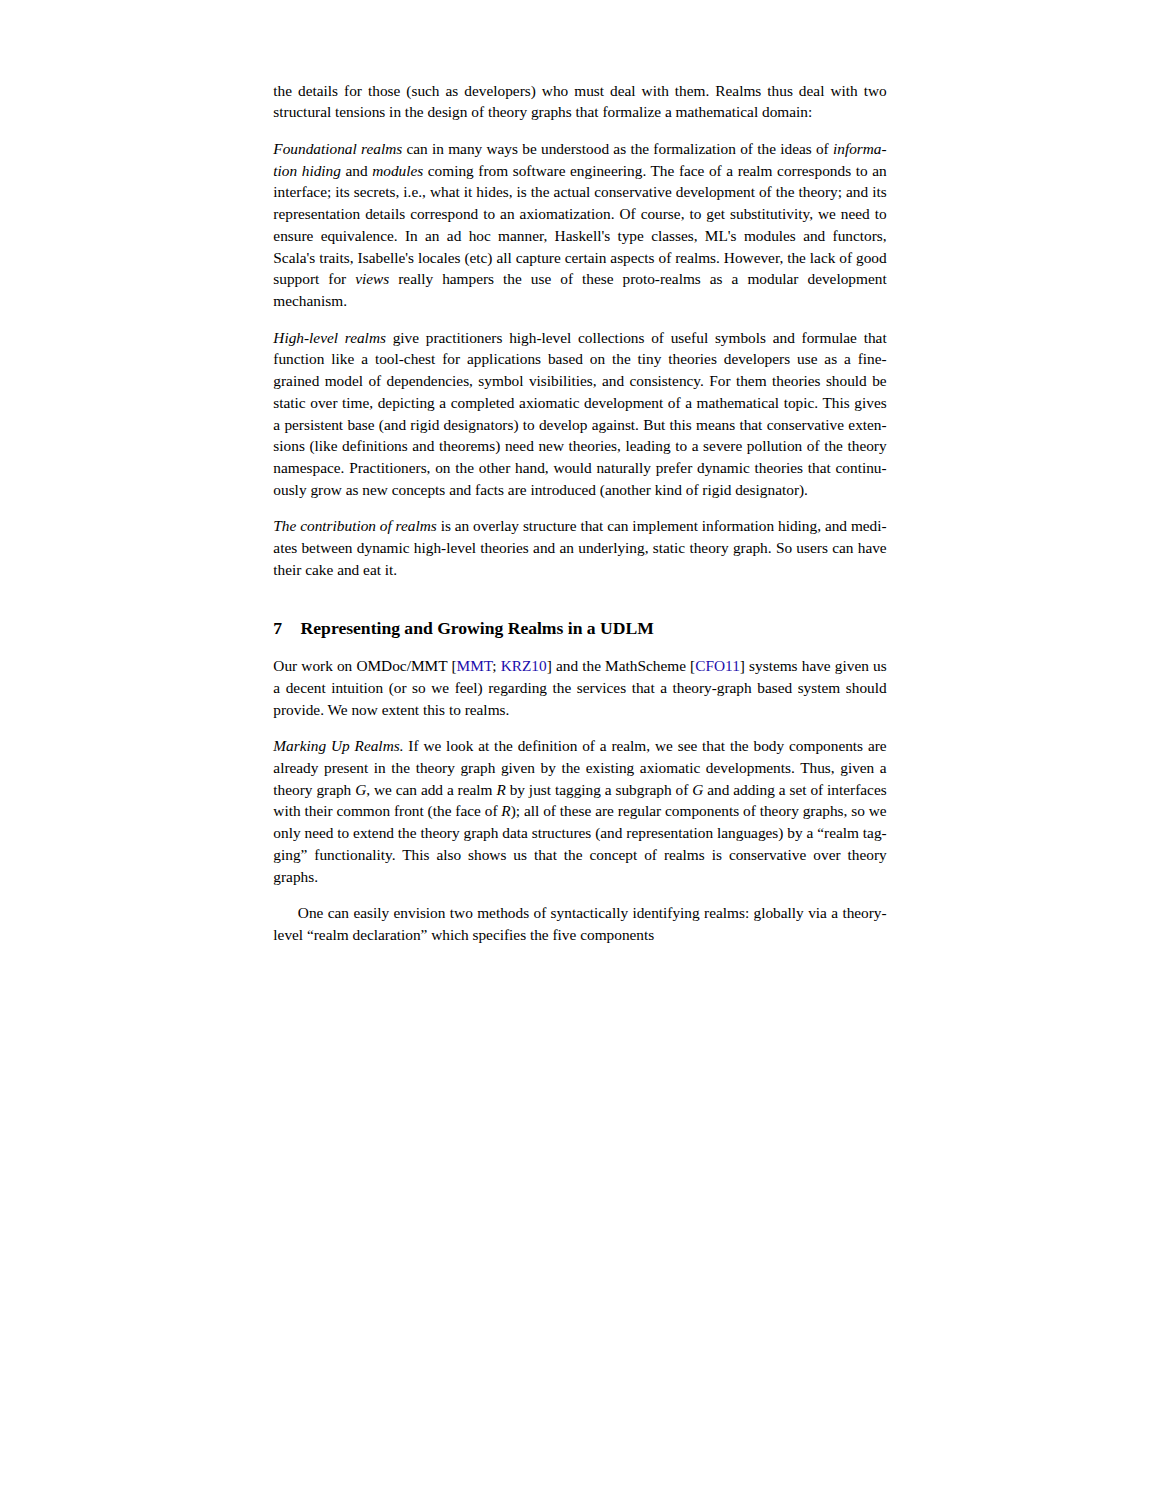the details for those (such as developers) who must deal with them. Realms thus deal with two structural tensions in the design of theory graphs that formalize a mathematical domain:
Foundational realms can in many ways be understood as the formalization of the ideas of information hiding and modules coming from software engineering. The face of a realm corresponds to an interface; its secrets, i.e., what it hides, is the actual conservative development of the theory; and its representation details correspond to an axiomatization. Of course, to get substitutivity, we need to ensure equivalence. In an ad hoc manner, Haskell's type classes, ML's modules and functors, Scala's traits, Isabelle's locales (etc) all capture certain aspects of realms. However, the lack of good support for views really hampers the use of these proto-realms as a modular development mechanism.
High-level realms give practitioners high-level collections of useful symbols and formulae that function like a tool-chest for applications based on the tiny theories developers use as a fine-grained model of dependencies, symbol visibilities, and consistency. For them theories should be static over time, depicting a completed axiomatic development of a mathematical topic. This gives a persistent base (and rigid designators) to develop against. But this means that conservative extensions (like definitions and theorems) need new theories, leading to a severe pollution of the theory namespace. Practitioners, on the other hand, would naturally prefer dynamic theories that continuously grow as new concepts and facts are introduced (another kind of rigid designator).
The contribution of realms is an overlay structure that can implement information hiding, and mediates between dynamic high-level theories and an underlying, static theory graph. So users can have their cake and eat it.
7 Representing and Growing Realms in a UDLM
Our work on OMDoc/MMT [MMT; KRZ10] and the MathScheme [CFO11] systems have given us a decent intuition (or so we feel) regarding the services that a theory-graph based system should provide. We now extent this to realms.
Marking Up Realms. If we look at the definition of a realm, we see that the body components are already present in the theory graph given by the existing axiomatic developments. Thus, given a theory graph G, we can add a realm R by just tagging a subgraph of G and adding a set of interfaces with their common front (the face of R); all of these are regular components of theory graphs, so we only need to extend the theory graph data structures (and representation languages) by a “realm tagging” functionality. This also shows us that the concept of realms is conservative over theory graphs.
One can easily envision two methods of syntactically identifying realms: globally via a theory-level “realm declaration” which specifies the five components